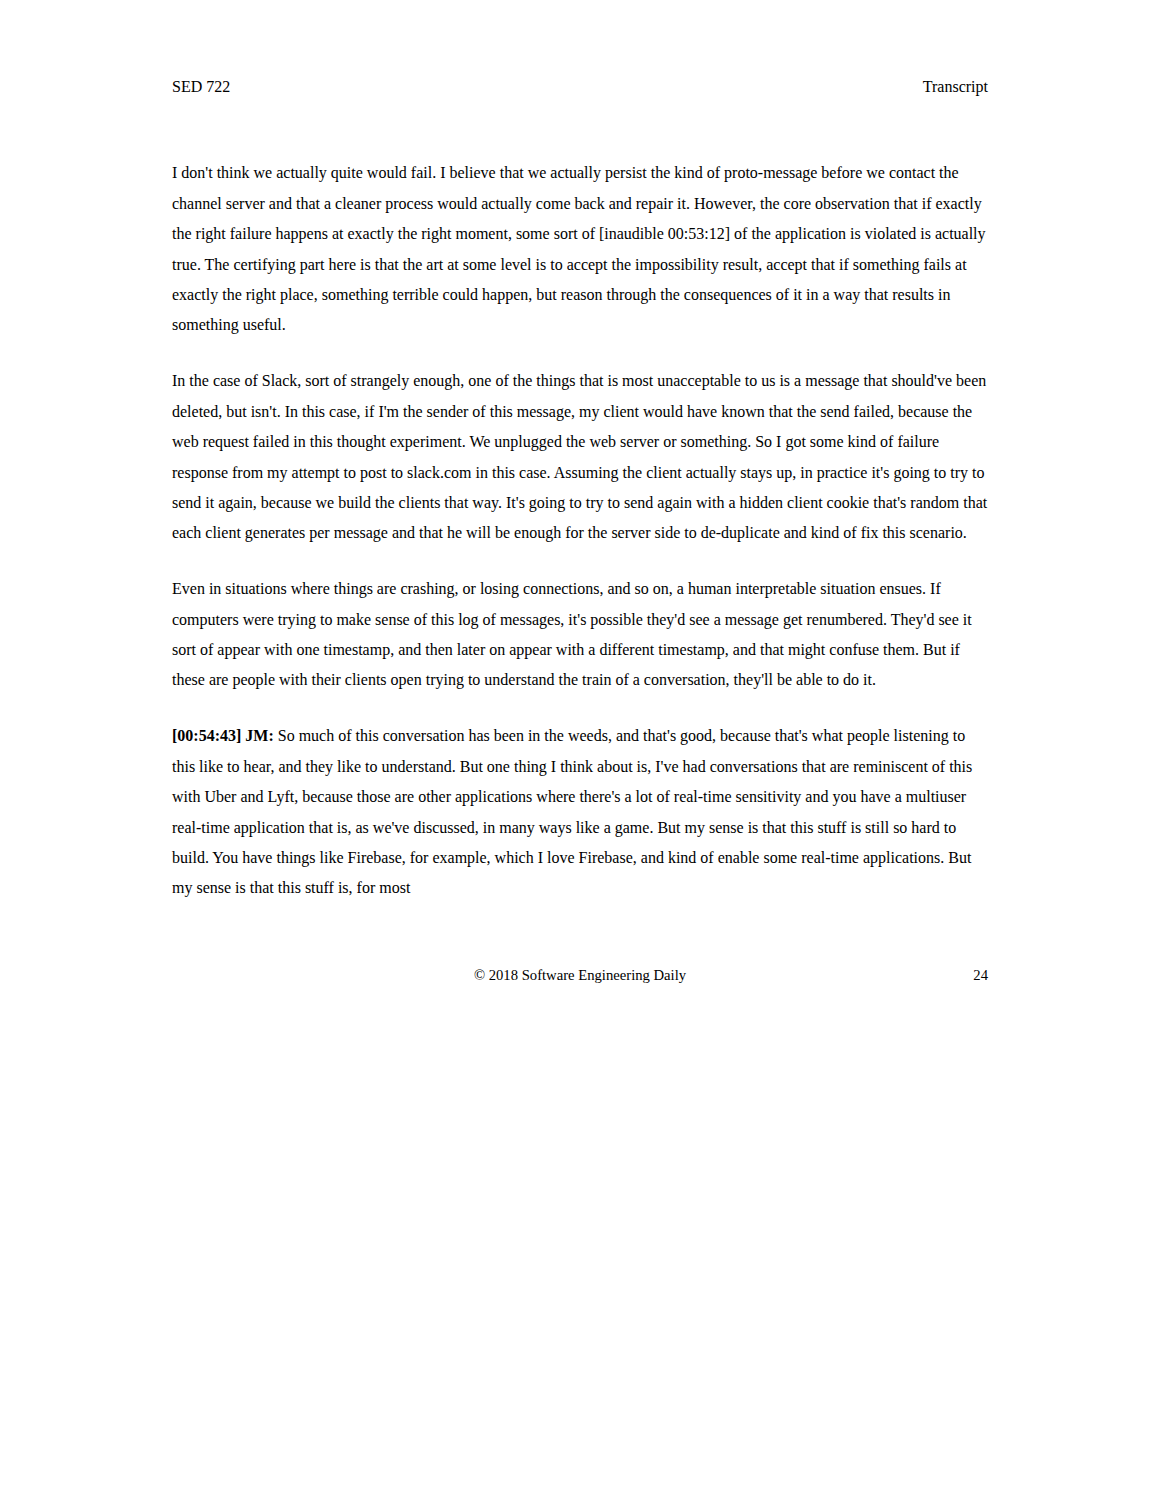SED 722 Transcript
I don't think we actually quite would fail. I believe that we actually persist the kind of proto-message before we contact the channel server and that a cleaner process would actually come back and repair it. However, the core observation that if exactly the right failure happens at exactly the right moment, some sort of [inaudible 00:53:12] of the application is violated is actually true. The certifying part here is that the art at some level is to accept the impossibility result, accept that if something fails at exactly the right place, something terrible could happen, but reason through the consequences of it in a way that results in something useful.
In the case of Slack, sort of strangely enough, one of the things that is most unacceptable to us is a message that should've been deleted, but isn't. In this case, if I'm the sender of this message, my client would have known that the send failed, because the web request failed in this thought experiment. We unplugged the web server or something. So I got some kind of failure response from my attempt to post to slack.com in this case. Assuming the client actually stays up, in practice it's going to try to send it again, because we build the clients that way. It's going to try to send again with a hidden client cookie that's random that each client generates per message and that he will be enough for the server side to de-duplicate and kind of fix this scenario.
Even in situations where things are crashing, or losing connections, and so on, a human interpretable situation ensues. If computers were trying to make sense of this log of messages, it's possible they'd see a message get renumbered. They'd see it sort of appear with one timestamp, and then later on appear with a different timestamp, and that might confuse them. But if these are people with their clients open trying to understand the train of a conversation, they'll be able to do it.
[00:54:43] JM: So much of this conversation has been in the weeds, and that's good, because that's what people listening to this like to hear, and they like to understand. But one thing I think about is, I've had conversations that are reminiscent of this with Uber and Lyft, because those are other applications where there's a lot of real-time sensitivity and you have a multiuser real-time application that is, as we've discussed, in many ways like a game. But my sense is that this stuff is still so hard to build. You have things like Firebase, for example, which I love Firebase, and kind of enable some real-time applications. But my sense is that this stuff is, for most
© 2018 Software Engineering Daily 24